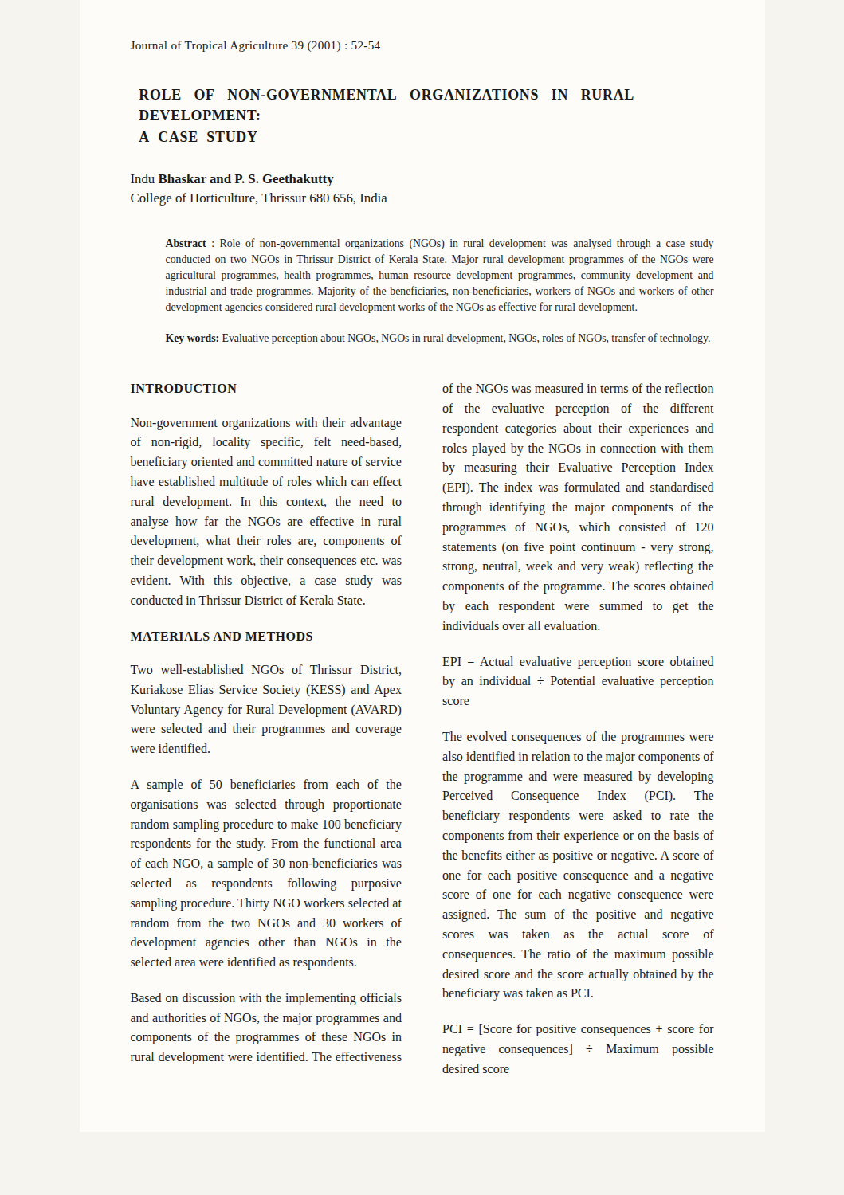Journal of Tropical Agriculture 39 (2001) : 52-54
Role of Non-Governmental Organizations in Rural Development:
A Case Study
Indu Bhaskar and P. S. Geethakutty
College of Horticulture, Thrissur 680 656, India
Abstract : Role of non-governmental organizations (NGOs) in rural development was analysed through a case study conducted on two NGOs in Thrissur District of Kerala State. Major rural development programmes of the NGOs were agricultural programmes, health programmes, human resource development programmes, community development and industrial and trade programmes. Majority of the beneficiaries, non-beneficiaries, workers of NGOs and workers of other development agencies considered rural development works of the NGOs as effective for rural development.
Key words: Evaluative perception about NGOs, NGOs in rural development, NGOs, roles of NGOs, transfer of technology.
Introduction
Non-government organizations with their advantage of non-rigid, locality specific, felt need-based, beneficiary oriented and committed nature of service have established multitude of roles which can effect rural development. In this context, the need to analyse how far the NGOs are effective in rural development, what their roles are, components of their development work, their consequences etc. was evident. With this objective, a case study was conducted in Thrissur District of Kerala State.
Materials and Methods
Two well-established NGOs of Thrissur District, Kuriakose Elias Service Society (KESS) and Apex Voluntary Agency for Rural Development (AVARD) were selected and their programmes and coverage were identified.
A sample of 50 beneficiaries from each of the organisations was selected through proportionate random sampling procedure to make 100 beneficiary respondents for the study. From the functional area of each NGO, a sample of 30 non-beneficiaries was selected as respondents following purposive sampling procedure. Thirty NGO workers selected at random from the two NGOs and 30 workers of development agencies other than NGOs in the selected area were identified as respondents.
Based on discussion with the implementing officials and authorities of NGOs, the major programmes and components of the programmes of these NGOs in rural development were identified. The effectiveness of the NGOs was measured in terms of the reflection of the evaluative perception of the different respondent categories about their experiences and roles played by the NGOs in connection with them by measuring their Evaluative Perception Index (EPI). The index was formulated and standardised through identifying the major components of the programmes of NGOs, which consisted of 120 statements (on five point continuum - very strong, strong, neutral, week and very weak) reflecting the components of the programme. The scores obtained by each respondent were summed to get the individuals over all evaluation.
EPI = Actual evaluative perception score obtained by an individual ÷ Potential evaluative perception score
The evolved consequences of the programmes were also identified in relation to the major components of the programme and were measured by developing Perceived Consequence Index (PCI). The beneficiary respondents were asked to rate the components from their experience or on the basis of the benefits either as positive or negative. A score of one for each positive consequence and a negative score of one for each negative consequence were assigned. The sum of the positive and negative scores was taken as the actual score of consequences. The ratio of the maximum possible desired score and the score actually obtained by the beneficiary was taken as PCI.
PCI = [Score for positive consequences + score for negative consequences] ÷ Maximum possible desired score